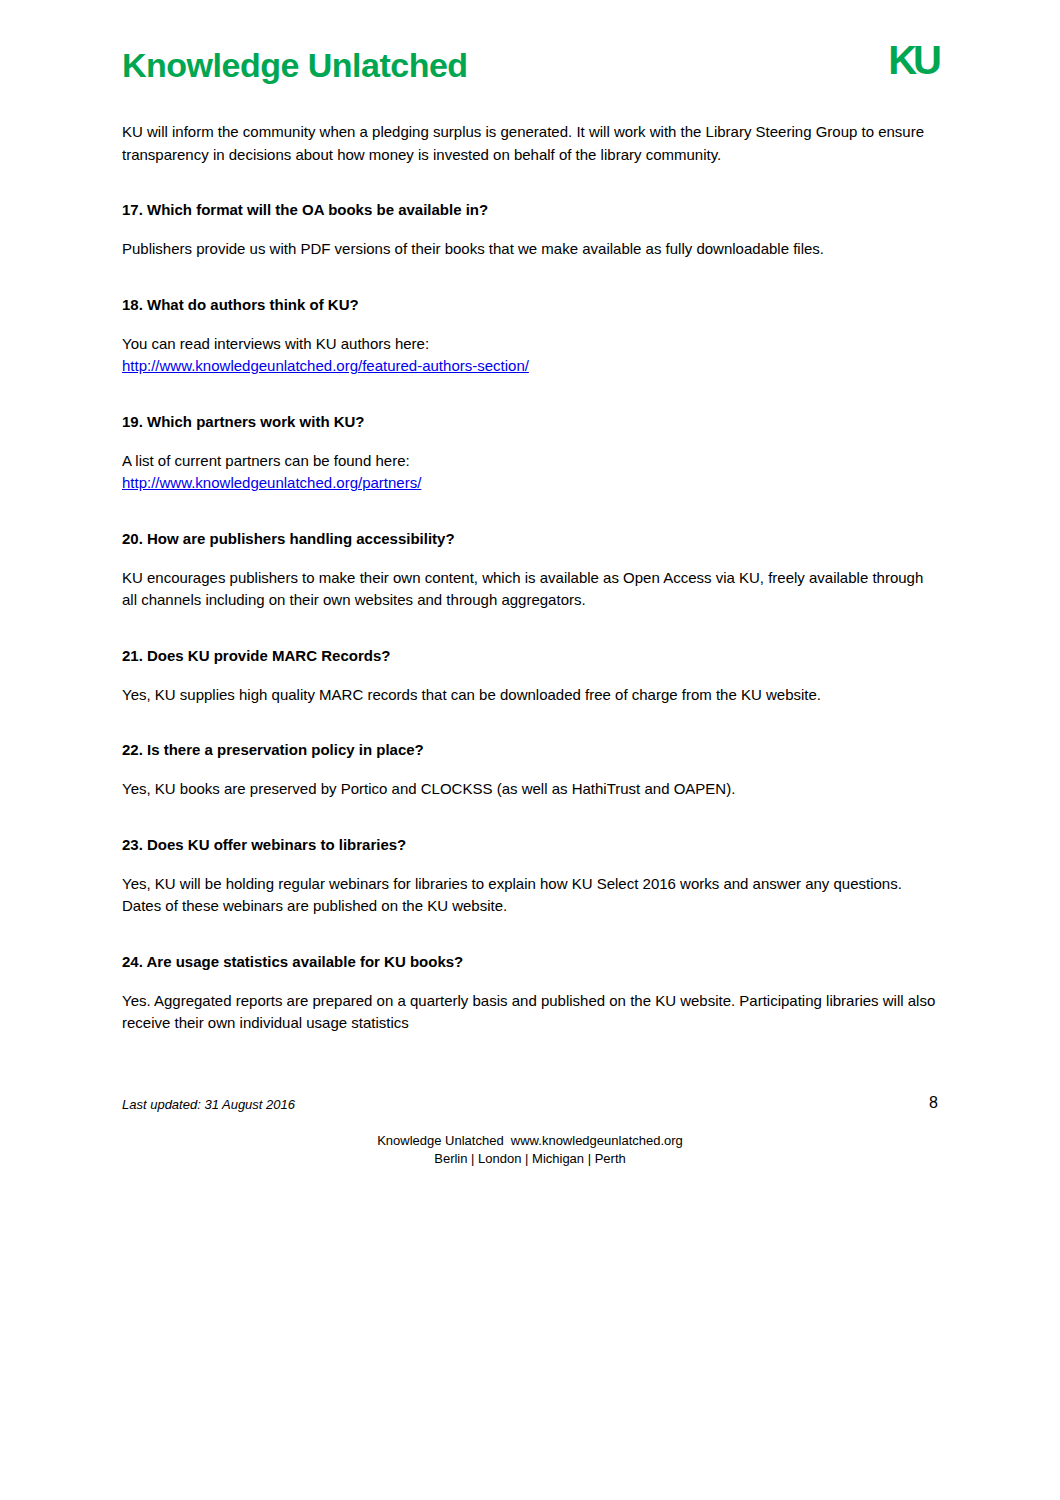Knowledge Unlatched
KU
KU will inform the community when a pledging surplus is generated. It will work with the Library Steering Group to ensure transparency in decisions about how money is invested on behalf of the library community.
17. Which format will the OA books be available in?
Publishers provide us with PDF versions of their books that we make available as fully downloadable files.
18. What do authors think of KU?
You can read interviews with KU authors here:
http://www.knowledgeunlatched.org/featured-authors-section/
19. Which partners work with KU?
A list of current partners can be found here:
http://www.knowledgeunlatched.org/partners/
20. How are publishers handling accessibility?
KU encourages publishers to make their own content, which is available as Open Access via KU, freely available through all channels including on their own websites and through aggregators.
21. Does KU provide MARC Records?
Yes, KU supplies high quality MARC records that can be downloaded free of charge from the KU website.
22. Is there a preservation policy in place?
Yes, KU books are preserved by Portico and CLOCKSS (as well as HathiTrust and OAPEN).
23. Does KU offer webinars to libraries?
Yes, KU will be holding regular webinars for libraries to explain how KU Select 2016 works and answer any questions. Dates of these webinars are published on the KU website.
24. Are usage statistics available for KU books?
Yes. Aggregated reports are prepared on a quarterly basis and published on the KU website. Participating libraries will also receive their own individual usage statistics
Last updated: 31 August 2016
8
Knowledge Unlatched www.knowledgeunlatched.org
Berlin | London | Michigan | Perth